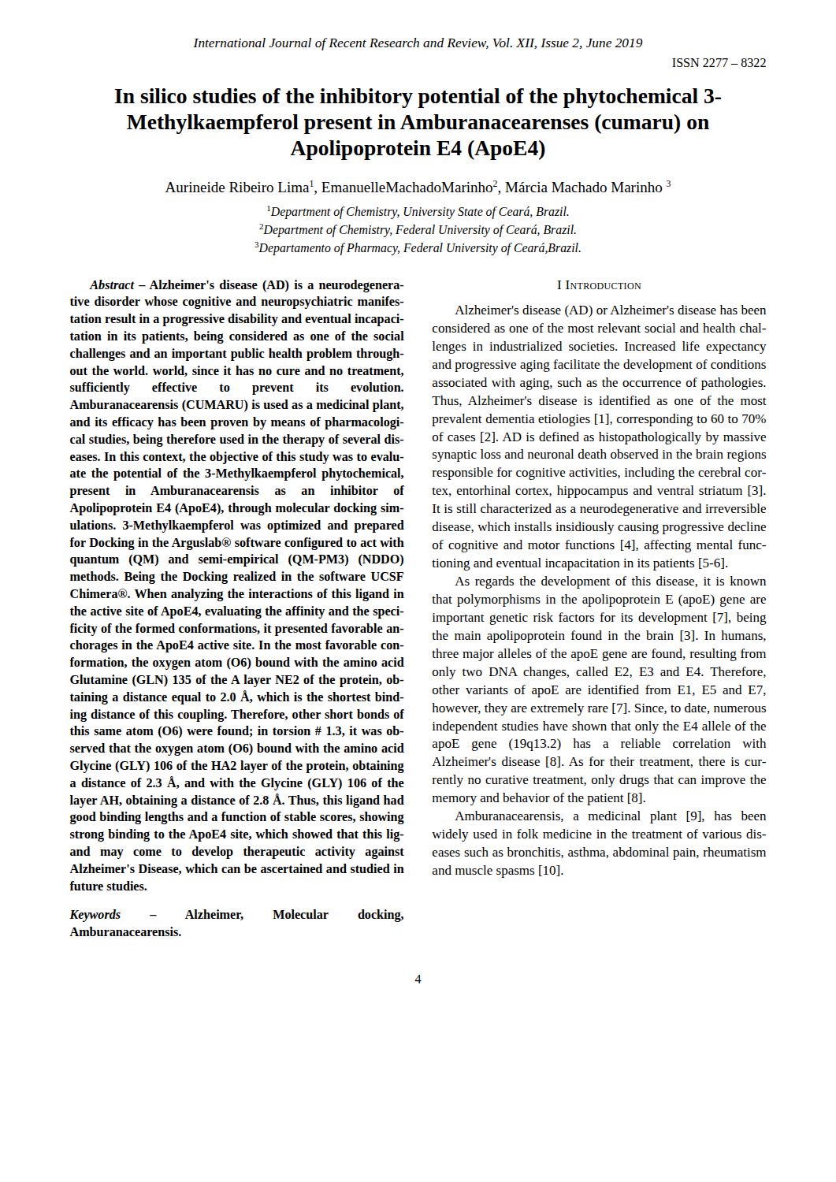International Journal of Recent Research and Review, Vol. XII, Issue 2, June 2019
ISSN 2277 – 8322
In silico studies of the inhibitory potential of the phytochemical 3-Methylkaempferol present in Amburanacearenses (cumaru) on Apolipoprotein E4 (ApoE4)
Aurineide Ribeiro Lima1, EmanuelleMachadoMarinho2, Márcia Machado Marinho 3
1Department of Chemistry, University State of Ceará, Brazil.
2Department of Chemistry, Federal University of Ceará, Brazil.
3Departamento of Pharmacy, Federal University of Ceará,Brazil.
Abstract – Alzheimer's disease (AD) is a neurodegenerative disorder whose cognitive and neuropsychiatric manifestation result in a progressive disability and eventual incapacitation in its patients, being considered as one of the social challenges and an important public health problem throughout the world. world, since it has no cure and no treatment, sufficiently effective to prevent its evolution. Amburanacearensis (CUMARU) is used as a medicinal plant, and its efficacy has been proven by means of pharmacological studies, being therefore used in the therapy of several diseases. In this context, the objective of this study was to evaluate the potential of the 3-Methylkaempferol phytochemical, present in Amburanacearensis as an inhibitor of Apolipoprotein E4 (ApoE4), through molecular docking simulations. 3-Methylkaempferol was optimized and prepared for Docking in the Arguslab® software configured to act with quantum (QM) and semi-empirical (QM-PM3) (NDDO) methods. Being the Docking realized in the software UCSF Chimera®. When analyzing the interactions of this ligand in the active site of ApoE4, evaluating the affinity and the specificity of the formed conformations, it presented favorable anchorages in the ApoE4 active site. In the most favorable conformation, the oxygen atom (O6) bound with the amino acid Glutamine (GLN) 135 of the A layer NE2 of the protein, obtaining a distance equal to 2.0 Å, which is the shortest binding distance of this coupling. Therefore, other short bonds of this same atom (O6) were found; in torsion # 1.3, it was observed that the oxygen atom (O6) bound with the amino acid Glycine (GLY) 106 of the HA2 layer of the protein, obtaining a distance of 2.3 Å, and with the Glycine (GLY) 106 of the layer AH, obtaining a distance of 2.8 Å. Thus, this ligand had good binding lengths and a function of stable scores, showing strong binding to the ApoE4 site, which showed that this ligand may come to develop therapeutic activity against Alzheimer's Disease, which can be ascertained and studied in future studies.
Keywords – Alzheimer, Molecular docking, Amburanacearensis.
I Introduction
Alzheimer's disease (AD) or Alzheimer's disease has been considered as one of the most relevant social and health challenges in industrialized societies. Increased life expectancy and progressive aging facilitate the development of conditions associated with aging, such as the occurrence of pathologies. Thus, Alzheimer's disease is identified as one of the most prevalent dementia etiologies [1], corresponding to 60 to 70% of cases [2]. AD is defined as histopathologically by massive synaptic loss and neuronal death observed in the brain regions responsible for cognitive activities, including the cerebral cortex, entorhinal cortex, hippocampus and ventral striatum [3]. It is still characterized as a neurodegenerative and irreversible disease, which installs insidiously causing progressive decline of cognitive and motor functions [4], affecting mental functioning and eventual incapacitation in its patients [5-6].
As regards the development of this disease, it is known that polymorphisms in the apolipoprotein E (apoE) gene are important genetic risk factors for its development [7], being the main apolipoprotein found in the brain [3]. In humans, three major alleles of the apoE gene are found, resulting from only two DNA changes, called E2, E3 and E4. Therefore, other variants of apoE are identified from E1, E5 and E7, however, they are extremely rare [7]. Since, to date, numerous independent studies have shown that only the E4 allele of the apoE gene (19q13.2) has a reliable correlation with Alzheimer's disease [8]. As for their treatment, there is currently no curative treatment, only drugs that can improve the memory and behavior of the patient [8].
Amburanacearensis, a medicinal plant [9], has been widely used in folk medicine in the treatment of various diseases such as bronchitis, asthma, abdominal pain, rheumatism and muscle spasms [10].
4